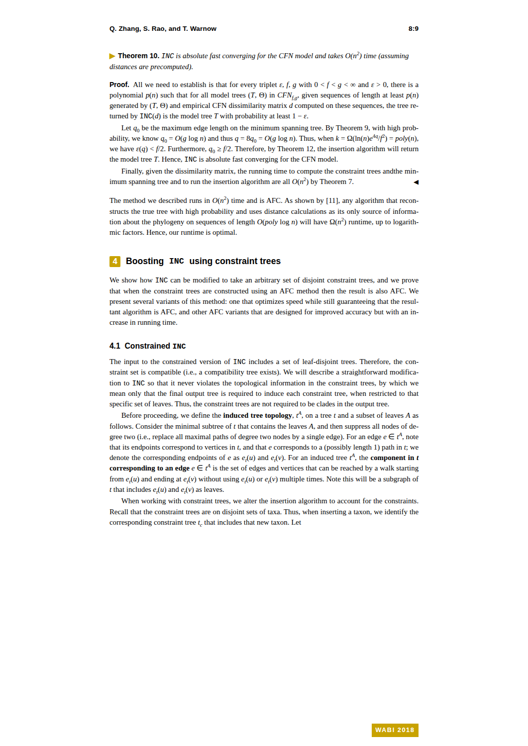Q. Zhang, S. Rao, and T. Warnow
8:9
▶Theorem 10. INC is absolute fast converging for the CFN model and takes O(n2) time (assuming distances are precomputed).
Proof. All we need to establish is that for every triplet ε, f, g with 0 < f < g < ∞ and ε > 0, there is a polynomial p(n) such that for all model trees (T, Θ) in CFNf,g, given sequences of length at least p(n) generated by (T, Θ) and empirical CFN dissimilarity matrix d computed on these sequences, the tree returned by INC(d) is the model tree T with probability at least 1 − ε.
Let q0 be the maximum edge length on the minimum spanning tree. By Theorem 9, with high probability, we know q0 = O(g log n) and thus q = 8q0 = O(g log n). Thus, when k = Ω(ln(n)e4q/f2) = poly(n), we have ε(q) < f/2. Furthermore, q0 ≥ f/2. Therefore, by Theorem 12, the insertion algorithm will return the model tree T. Hence, INC is absolute fast converging for the CFN model.
Finally, given the dissimilarity matrix, the running time to compute the constraint trees andthe minimum spanning tree and to run the insertion algorithm are all O(n2) by Theorem 7.
The method we described runs in O(n2) time and is AFC. As shown by [11], any algorithm that reconstructs the true tree with high probability and uses distance calculations as its only source of information about the phylogeny on sequences of length O(poly log n) will have Ω(n2) runtime, up to logarithmic factors. Hence, our runtime is optimal.
4 Boosting INC using constraint trees
We show how INC can be modified to take an arbitrary set of disjoint constraint trees, and we prove that when the constraint trees are constructed using an AFC method then the result is also AFC. We present several variants of this method: one that optimizes speed while still guaranteeing that the resultant algorithm is AFC, and other AFC variants that are designed for improved accuracy but with an increase in running time.
4.1 Constrained INC
The input to the constrained version of INC includes a set of leaf-disjoint trees. Therefore, the constraint set is compatible (i.e., a compatibility tree exists). We will describe a straightforward modification to INC so that it never violates the topological information in the constraint trees, by which we mean only that the final output tree is required to induce each constraint tree, when restricted to that specific set of leaves. Thus, the constraint trees are not required to be clades in the output tree.
Before proceeding, we define the induced tree topology, tA, on a tree t and a subset of leaves A as follows. Consider the minimal subtree of t that contains the leaves A, and then suppress all nodes of degree two (i.e., replace all maximal paths of degree two nodes by a single edge). For an edge e ∈ tA, note that its endpoints correspond to vertices in t, and that e corresponds to a (possibly length 1) path in t; we denote the corresponding endpoints of e as et(u) and et(v). For an induced tree tA, the component in t corresponding to an edge e ∈ tA is the set of edges and vertices that can be reached by a walk starting from et(u) and ending at et(v) without using et(u) or et(v) multiple times. Note this will be a subgraph of t that includes et(u) and et(v) as leaves.
When working with constraint trees, we alter the insertion algorithm to account for the constraints. Recall that the constraint trees are on disjoint sets of taxa. Thus, when inserting a taxon, we identify the corresponding constraint tree tc that includes that new taxon. Let
WABI 2018